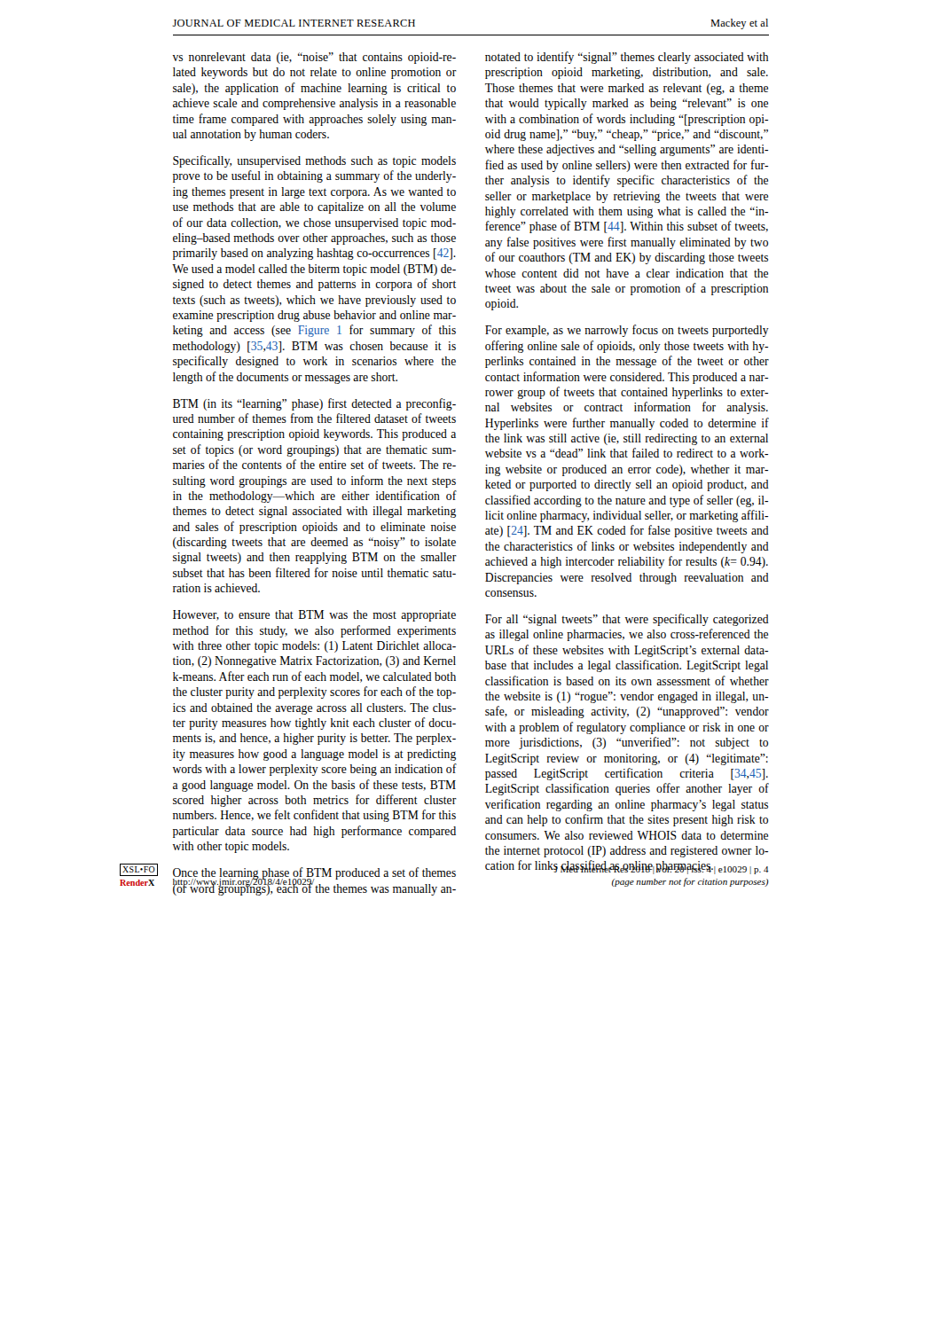Journal of Medical Internet Research Mackey et al
vs nonrelevant data (ie, “noise” that contains opioid-related keywords but do not relate to online promotion or sale), the application of machine learning is critical to achieve scale and comprehensive analysis in a reasonable time frame compared with approaches solely using manual annotation by human coders.
Specifically, unsupervised methods such as topic models prove to be useful in obtaining a summary of the underlying themes present in large text corpora. As we wanted to use methods that are able to capitalize on all the volume of our data collection, we chose unsupervised topic modeling–based methods over other approaches, such as those primarily based on analyzing hashtag co-occurrences [42]. We used a model called the biterm topic model (BTM) designed to detect themes and patterns in corpora of short texts (such as tweets), which we have previously used to examine prescription drug abuse behavior and online marketing and access (see Figure 1 for summary of this methodology) [35,43]. BTM was chosen because it is specifically designed to work in scenarios where the length of the documents or messages are short.
BTM (in its “learning” phase) first detected a preconfigured number of themes from the filtered dataset of tweets containing prescription opioid keywords. This produced a set of topics (or word groupings) that are thematic summaries of the contents of the entire set of tweets. The resulting word groupings are used to inform the next steps in the methodology—which are either identification of themes to detect signal associated with illegal marketing and sales of prescription opioids and to eliminate noise (discarding tweets that are deemed as “noisy” to isolate signal tweets) and then reapplying BTM on the smaller subset that has been filtered for noise until thematic saturation is achieved.
However, to ensure that BTM was the most appropriate method for this study, we also performed experiments with three other topic models: (1) Latent Dirichlet allocation, (2) Nonnegative Matrix Factorization, (3) and Kernel k-means. After each run of each model, we calculated both the cluster purity and perplexity scores for each of the topics and obtained the average across all clusters. The cluster purity measures how tightly knit each cluster of documents is, and hence, a higher purity is better. The perplexity measures how good a language model is at predicting words with a lower perplexity score being an indication of a good language model. On the basis of these tests, BTM scored higher across both metrics for different cluster numbers. Hence, we felt confident that using BTM for this particular data source had high performance compared with other topic models.
Once the learning phase of BTM produced a set of themes (or word groupings), each of the themes was manually annotated to identify “signal” themes clearly associated with prescription opioid marketing, distribution, and sale. Those themes that were marked as relevant (eg, a theme that would typically marked as being “relevant” is one with a combination of words including “[prescription opioid drug name],” “buy,” “cheap,” “price,” and “discount,” where these adjectives and “selling arguments” are identified as used by online sellers) were then extracted for further analysis to identify specific characteristics of the seller or marketplace by retrieving the tweets that were highly correlated with them using what is called the “inference” phase of BTM [44]. Within this subset of tweets, any false positives were first manually eliminated by two of our coauthors (TM and EK) by discarding those tweets whose content did not have a clear indication that the tweet was about the sale or promotion of a prescription opioid.
For example, as we narrowly focus on tweets purportedly offering online sale of opioids, only those tweets with hyperlinks contained in the message of the tweet or other contact information were considered. This produced a narrower group of tweets that contained hyperlinks to external websites or contract information for analysis. Hyperlinks were further manually coded to determine if the link was still active (ie, still redirecting to an external website vs a “dead” link that failed to redirect to a working website or produced an error code), whether it marketed or purported to directly sell an opioid product, and classified according to the nature and type of seller (eg, illicit online pharmacy, individual seller, or marketing affiliate) [24]. TM and EK coded for false positive tweets and the characteristics of links or websites independently and achieved a high intercoder reliability for results (k= 0.94). Discrepancies were resolved through reevaluation and consensus.
For all “signal tweets” that were specifically categorized as illegal online pharmacies, we also cross-referenced the URLs of these websites with LegitScript’s external database that includes a legal classification. LegitScript legal classification is based on its own assessment of whether the website is (1) “rogue”: vendor engaged in illegal, unsafe, or misleading activity, (2) “unapproved”: vendor with a problem of regulatory compliance or risk in one or more jurisdictions, (3) “unverified”: not subject to LegitScript review or monitoring, or (4) “legitimate”: passed LegitScript certification criteria [34,45]. LegitScript classification queries offer another layer of verification regarding an online pharmacy’s legal status and can help to confirm that the sites present high risk to consumers. We also reviewed WHOIS data to determine the internet protocol (IP) address and registered owner location for links classified as online pharmacies.
XSL•FO
Render X
http://www.jmir.org/2018/4/e10029/
J Med Internet Res 2018 | vol. 20 | iss. 4 | e10029 | p. 4
(page number not for citation purposes)